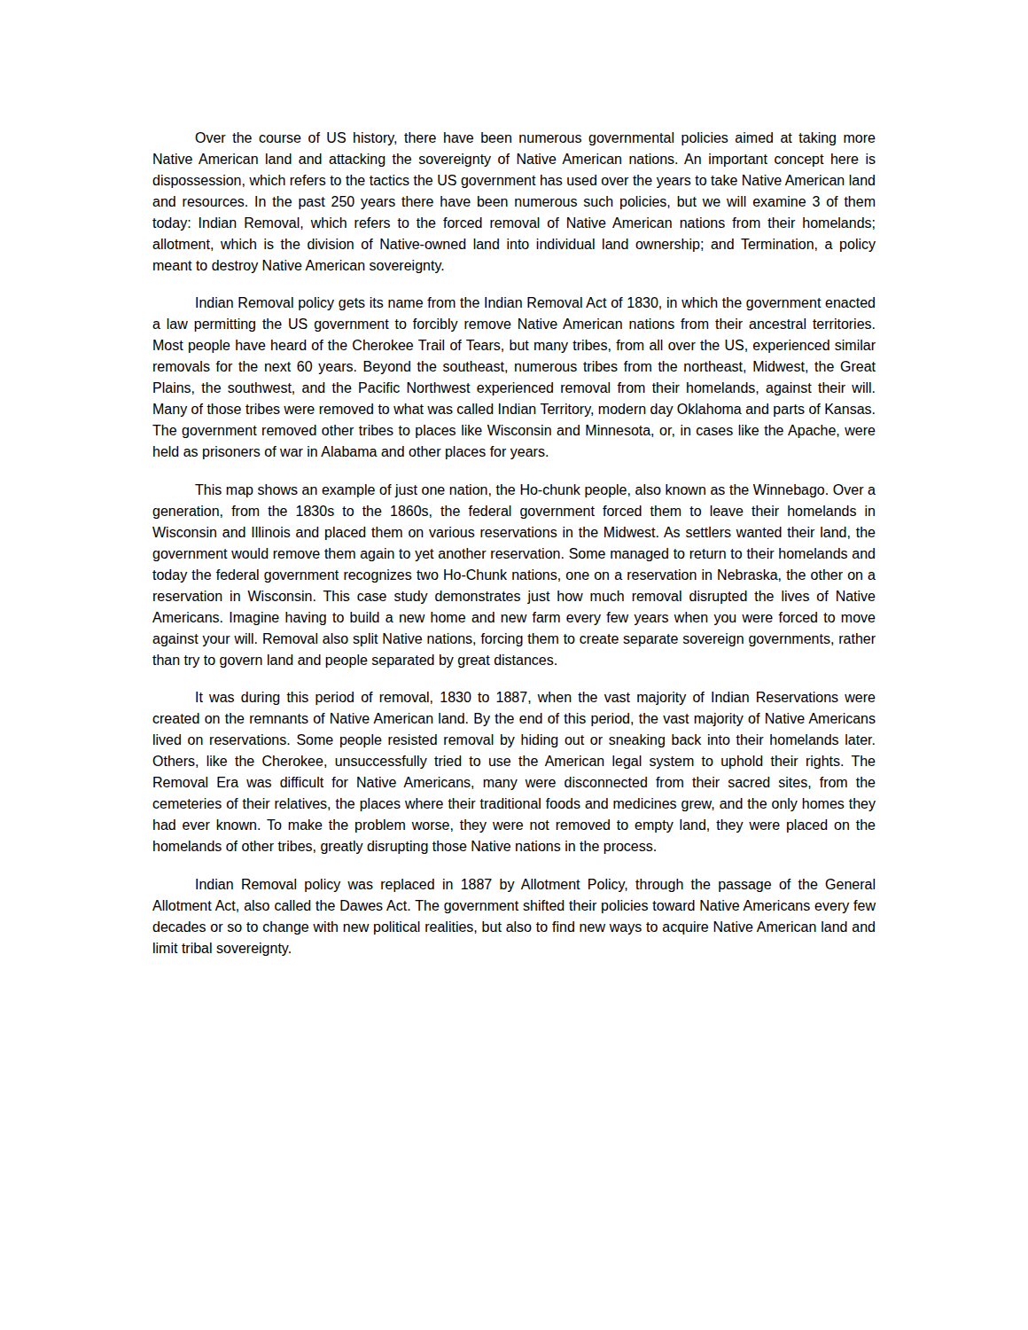Over the course of US history, there have been numerous governmental policies aimed at taking more Native American land and attacking the sovereignty of Native American nations. An important concept here is dispossession, which refers to the tactics the US government has used over the years to take Native American land and resources. In the past 250 years there have been numerous such policies, but we will examine 3 of them today: Indian Removal, which refers to the forced removal of Native American nations from their homelands; allotment, which is the division of Native-owned land into individual land ownership; and Termination, a policy meant to destroy Native American sovereignty.
Indian Removal policy gets its name from the Indian Removal Act of 1830, in which the government enacted a law permitting the US government to forcibly remove Native American nations from their ancestral territories. Most people have heard of the Cherokee Trail of Tears, but many tribes, from all over the US, experienced similar removals for the next 60 years. Beyond the southeast, numerous tribes from the northeast, Midwest, the Great Plains, the southwest, and the Pacific Northwest experienced removal from their homelands, against their will. Many of those tribes were removed to what was called Indian Territory, modern day Oklahoma and parts of Kansas. The government removed other tribes to places like Wisconsin and Minnesota, or, in cases like the Apache, were held as prisoners of war in Alabama and other places for years.
This map shows an example of just one nation, the Ho-chunk people, also known as the Winnebago. Over a generation, from the 1830s to the 1860s, the federal government forced them to leave their homelands in Wisconsin and Illinois and placed them on various reservations in the Midwest. As settlers wanted their land, the government would remove them again to yet another reservation. Some managed to return to their homelands and today the federal government recognizes two Ho-Chunk nations, one on a reservation in Nebraska, the other on a reservation in Wisconsin. This case study demonstrates just how much removal disrupted the lives of Native Americans. Imagine having to build a new home and new farm every few years when you were forced to move against your will. Removal also split Native nations, forcing them to create separate sovereign governments, rather than try to govern land and people separated by great distances.
It was during this period of removal, 1830 to 1887, when the vast majority of Indian Reservations were created on the remnants of Native American land. By the end of this period, the vast majority of Native Americans lived on reservations. Some people resisted removal by hiding out or sneaking back into their homelands later. Others, like the Cherokee, unsuccessfully tried to use the American legal system to uphold their rights. The Removal Era was difficult for Native Americans, many were disconnected from their sacred sites, from the cemeteries of their relatives, the places where their traditional foods and medicines grew, and the only homes they had ever known. To make the problem worse, they were not removed to empty land, they were placed on the homelands of other tribes, greatly disrupting those Native nations in the process.
Indian Removal policy was replaced in 1887 by Allotment Policy, through the passage of the General Allotment Act, also called the Dawes Act. The government shifted their policies toward Native Americans every few decades or so to change with new political realities, but also to find new ways to acquire Native American land and limit tribal sovereignty.